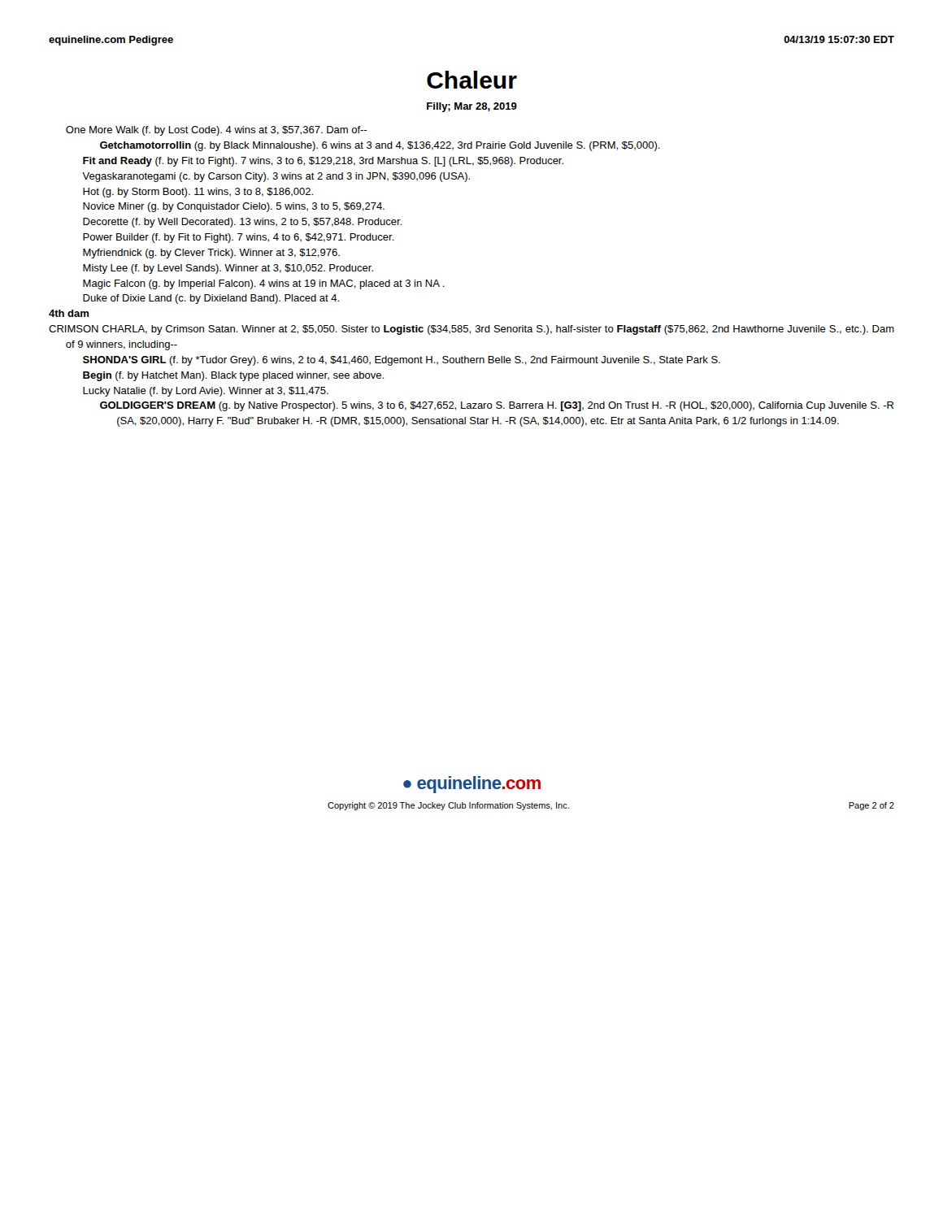equineline.com Pedigree 04/13/19 15:07:30 EDT
Chaleur
Filly; Mar 28, 2019
One More Walk (f. by Lost Code). 4 wins at 3, $57,367. Dam of--
Getchamotorrollin (g. by Black Minnaloushe). 6 wins at 3 and 4, $136,422, 3rd Prairie Gold Juvenile S. (PRM, $5,000).
Fit and Ready (f. by Fit to Fight). 7 wins, 3 to 6, $129,218, 3rd Marshua S. [L] (LRL, $5,968). Producer.
Vegaskaranotegami (c. by Carson City). 3 wins at 2 and 3 in JPN, $390,096 (USA).
Hot (g. by Storm Boot). 11 wins, 3 to 8, $186,002.
Novice Miner (g. by Conquistador Cielo). 5 wins, 3 to 5, $69,274.
Decorette (f. by Well Decorated). 13 wins, 2 to 5, $57,848. Producer.
Power Builder (f. by Fit to Fight). 7 wins, 4 to 6, $42,971. Producer.
Myfriendnick (g. by Clever Trick). Winner at 3, $12,976.
Misty Lee (f. by Level Sands). Winner at 3, $10,052. Producer.
Magic Falcon (g. by Imperial Falcon). 4 wins at 19 in MAC, placed at 3 in NA .
Duke of Dixie Land (c. by Dixieland Band). Placed at 4.
4th dam
CRIMSON CHARLA, by Crimson Satan. Winner at 2, $5,050. Sister to Logistic ($34,585, 3rd Senorita S.), half-sister to Flagstaff ($75,862, 2nd Hawthorne Juvenile S., etc.). Dam of 9 winners, including--
SHONDA'S GIRL (f. by *Tudor Grey). 6 wins, 2 to 4, $41,460, Edgemont H., Southern Belle S., 2nd Fairmount Juvenile S., State Park S.
Begin (f. by Hatchet Man). Black type placed winner, see above.
Lucky Natalie (f. by Lord Avie). Winner at 3, $11,475.
GOLDIGGER'S DREAM (g. by Native Prospector). 5 wins, 3 to 6, $427,652, Lazaro S. Barrera H. [G3], 2nd On Trust H. -R (HOL, $20,000), California Cup Juvenile S. -R (SA, $20,000), Harry F. "Bud" Brubaker H. -R (DMR, $15,000), Sensational Star H. -R (SA, $14,000), etc. Etr at Santa Anita Park, 6 1/2 furlongs in 1:14.09.
● equineline.com
Copyright © 2019 The Jockey Club Information Systems, Inc. Page 2 of 2